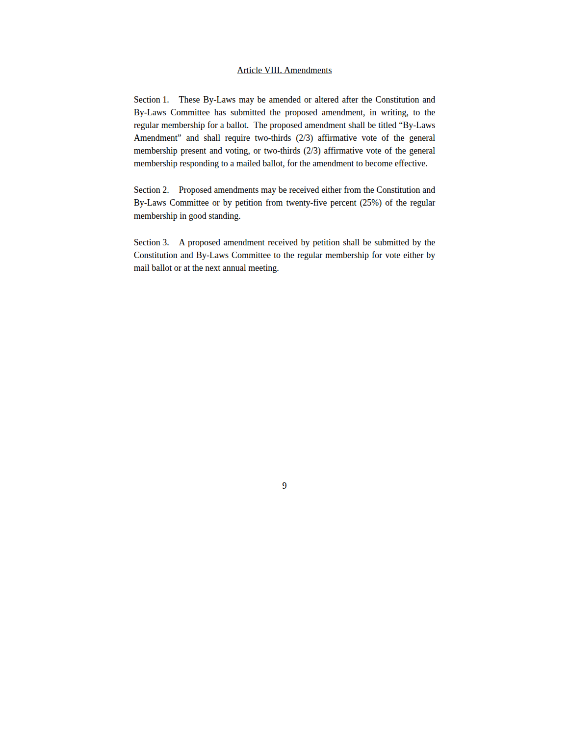Article VIII. Amendments
Section 1. These By-Laws may be amended or altered after the Constitution and By-Laws Committee has submitted the proposed amendment, in writing, to the regular membership for a ballot. The proposed amendment shall be titled “By-Laws Amendment” and shall require two-thirds (2/3) affirmative vote of the general membership present and voting, or two-thirds (2/3) affirmative vote of the general membership responding to a mailed ballot, for the amendment to become effective.
Section 2. Proposed amendments may be received either from the Constitution and By-Laws Committee or by petition from twenty-five percent (25%) of the regular membership in good standing.
Section 3. A proposed amendment received by petition shall be submitted by the Constitution and By-Laws Committee to the regular membership for vote either by mail ballot or at the next annual meeting.
9